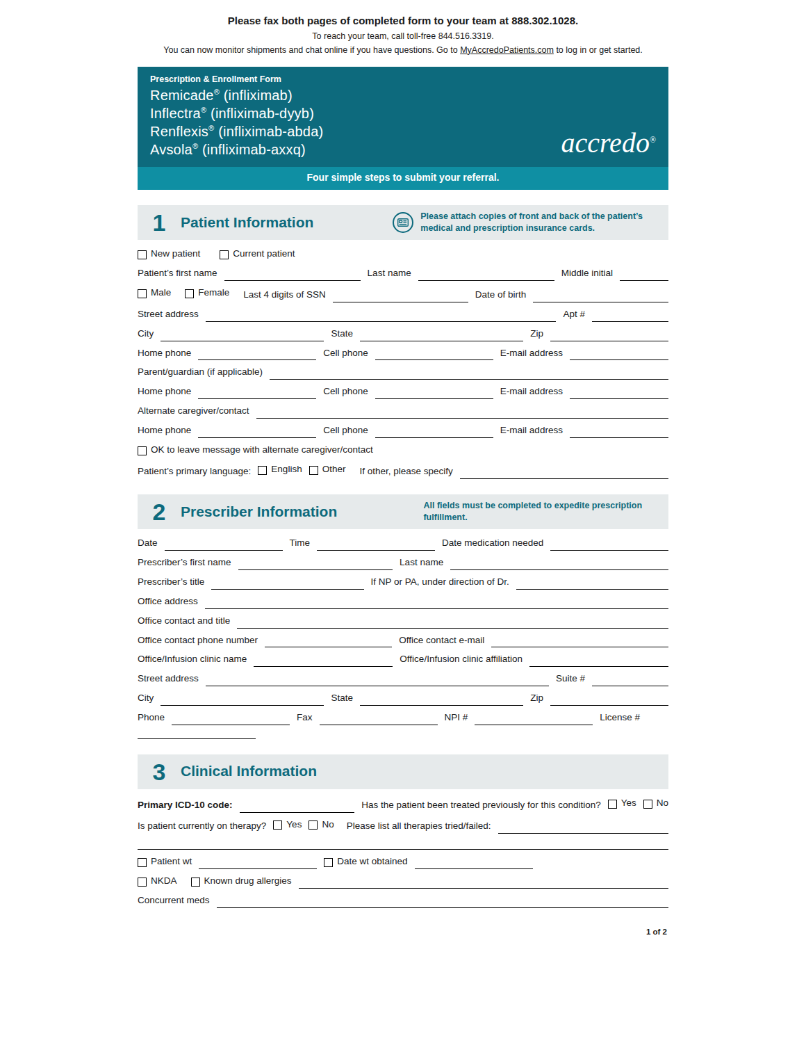Please fax both pages of completed form to your team at 888.302.1028.
To reach your team, call toll-free 844.516.3319.
You can now monitor shipments and chat online if you have questions. Go to MyAccredoPatients.com to log in or get started.
Prescription & Enrollment Form
Remicade® (infliximab)
Inflectra® (infliximab-dyyb)
Renflexis® (infliximab-abda)
Avsola® (infliximab-axxq)
accredo®
Four simple steps to submit your referral.
1
Patient Information
Please attach copies of front and back of the patient’s medical and prescription insurance cards.
New patient Current patient
Patient’s first name Last name Middle initial
Male Female Last 4 digits of SSN Date of birth
Street address Apt #
City State Zip
Home phone Cell phone E-mail address
Parent/guardian (if applicable)
Home phone Cell phone E-mail address
Alternate caregiver/contact
Home phone Cell phone E-mail address
OK to leave message with alternate caregiver/contact
Patient’s primary language: English Other If other, please specify
2
Prescriber Information
All fields must be completed to expedite prescription fulfillment.
Date Time Date medication needed
Prescriber’s first name Last name
Prescriber’s title If NP or PA, under direction of Dr.
Office address
Office contact and title
Office contact phone number Office contact e-mail
Office/Infusion clinic name Office/Infusion clinic affiliation
Street address Suite #
City State Zip
Phone Fax NPI # License #
3
Clinical Information
Primary ICD-10 code: Has the patient been treated previously for this condition? Yes No
Is patient currently on therapy? Yes No Please list all therapies tried/failed:
Patient wt Date wt obtained
NKDA Known drug allergies
Concurrent meds
1 of 2